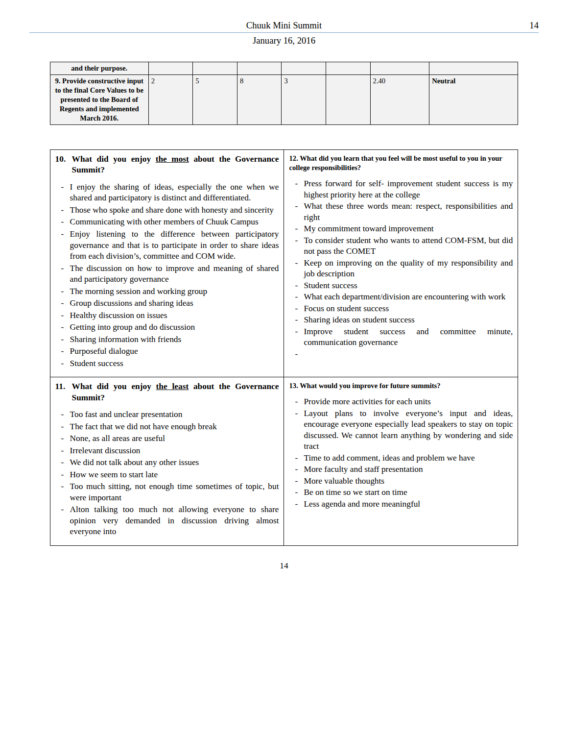Chuuk Mini Summit 14
January 16, 2016
| and their purpose. | | | | | | | |
| 9. Provide constructive input to the final Core Values to be presented to the Board of Regents and implemented March 2016. | 2 | 5 | 8 | 3 | | 2.40 | Neutral |
| 10. What did you enjoy the most about the Governance Summit? I enjoy the sharing of ideas, especially the one when we shared and participatory is distinct and differentiated. Those who spoke and share done with honesty and sincerity Communicating with other members of Chuuk Campus Enjoy listening to the difference between participatory governance and that is to participate in order to share ideas from each division’s, committee and COM wide. The discussion on how to improve and meaning of shared and participatory governance The morning session and working group Group discussions and sharing ideas Healthy discussion on issues Getting into group and do discussion Sharing information with friends Purposeful dialogue Student success | 12. What did you learn that you feel will be most useful to you in your college responsibilities? Press forward for self- improvement student success is my highest priority here at the college What these three words mean: respect, responsibilities and right My commitment toward improvement To consider student who wants to attend COM-FSM, but did not pass the COMET Keep on improving on the quality of my responsibility and job description Student success What each department/division are encountering with work Focus on student success Sharing ideas on student success Improve student success and committee minute, communication governance |
| 11. What did you enjoy the least about the Governance Summit? Too fast and unclear presentation The fact that we did not have enough break None, as all areas are useful Irrelevant discussion We did not talk about any other issues How we seem to start late Too much sitting, not enough time sometimes of topic, but were important Alton talking too much not allowing everyone to share opinion very demanded in discussion driving almost everyone into | 13. What would you improve for future summits? Provide more activities for each units Layout plans to involve everyone’s input and ideas, encourage everyone especially lead speakers to stay on topic discussed. We cannot learn anything by wondering and side tract Time to add comment, ideas and problem we have More faculty and staff presentation More valuable thoughts Be on time so we start on time Less agenda and more meaningful |
14